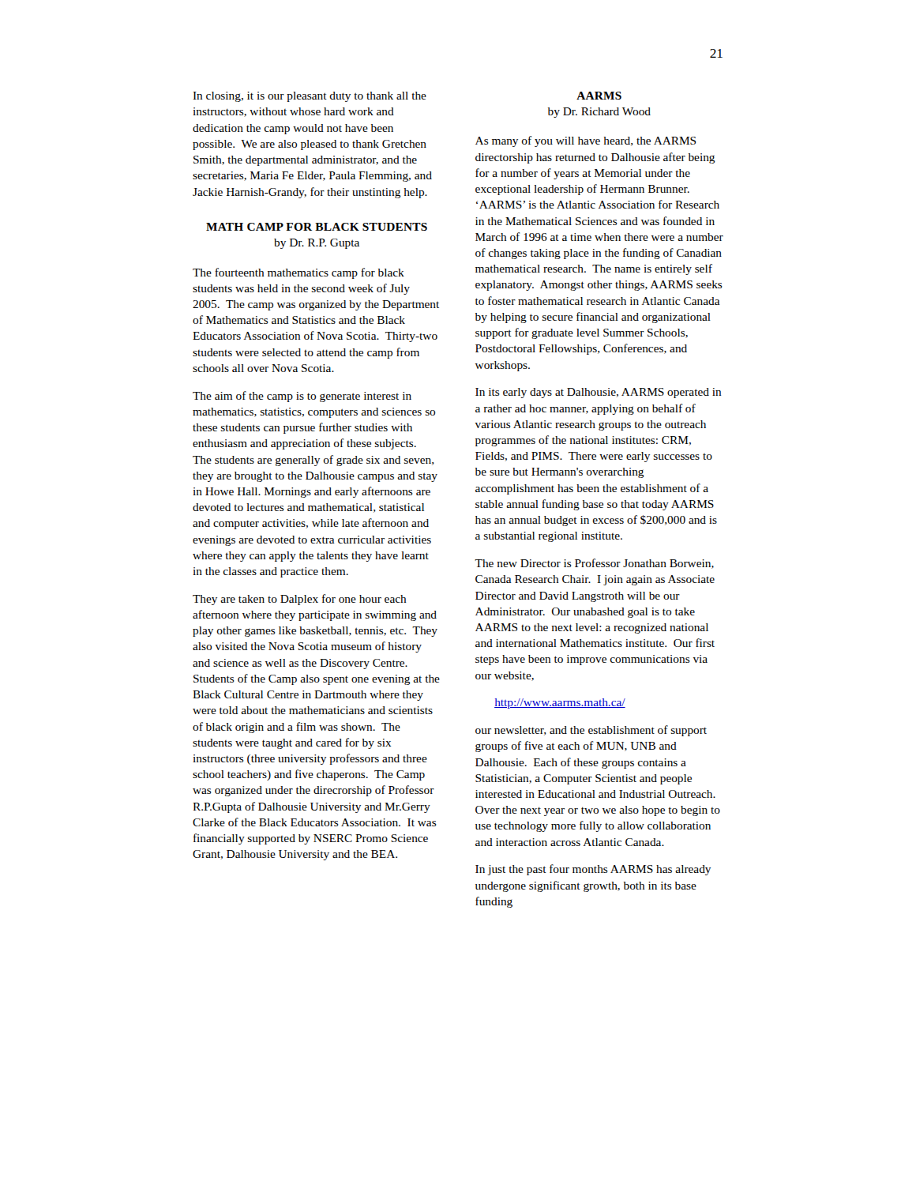21
In closing, it is our pleasant duty to thank all the instructors, without whose hard work and dedication the camp would not have been possible. We are also pleased to thank Gretchen Smith, the departmental administrator, and the secretaries, Maria Fe Elder, Paula Flemming, and Jackie Harnish-Grandy, for their unstinting help.
Math Camp for Black Students
by Dr. R.P. Gupta
The fourteenth mathematics camp for black students was held in the second week of July 2005. The camp was organized by the Department of Mathematics and Statistics and the Black Educators Association of Nova Scotia. Thirty-two students were selected to attend the camp from schools all over Nova Scotia.
The aim of the camp is to generate interest in mathematics, statistics, computers and sciences so these students can pursue further studies with enthusiasm and appreciation of these subjects. The students are generally of grade six and seven, they are brought to the Dalhousie campus and stay in Howe Hall. Mornings and early afternoons are devoted to lectures and mathematical, statistical and computer activities, while late afternoon and evenings are devoted to extra curricular activities where they can apply the talents they have learnt in the classes and practice them.
They are taken to Dalplex for one hour each afternoon where they participate in swimming and play other games like basketball, tennis, etc. They also visited the Nova Scotia museum of history and science as well as the Discovery Centre. Students of the Camp also spent one evening at the Black Cultural Centre in Dartmouth where they were told about the mathematicians and scientists of black origin and a film was shown. The students were taught and cared for by six instructors (three university professors and three school teachers) and five chaperons. The Camp was organized under the direcrorship of Professor R.P.Gupta of Dalhousie University and Mr.Gerry Clarke of the Black Educators Association. It was financially supported by NSERC Promo Science Grant, Dalhousie University and the BEA.
AARMS
by Dr. Richard Wood
As many of you will have heard, the AARMS directorship has returned to Dalhousie after being for a number of years at Memorial under the exceptional leadership of Hermann Brunner. ‘AARMS’ is the Atlantic Association for Research in the Mathematical Sciences and was founded in March of 1996 at a time when there were a number of changes taking place in the funding of Canadian mathematical research. The name is entirely self explanatory. Amongst other things, AARMS seeks to foster mathematical research in Atlantic Canada by helping to secure financial and organizational support for graduate level Summer Schools, Postdoctoral Fellowships, Conferences, and workshops.
In its early days at Dalhousie, AARMS operated in a rather ad hoc manner, applying on behalf of various Atlantic research groups to the outreach programmes of the national institutes: CRM, Fields, and PIMS. There were early successes to be sure but Hermann's overarching accomplishment has been the establishment of a stable annual funding base so that today AARMS has an annual budget in excess of $200,000 and is a substantial regional institute.
The new Director is Professor Jonathan Borwein, Canada Research Chair. I join again as Associate Director and David Langstroth will be our Administrator. Our unabashed goal is to take AARMS to the next level: a recognized national and international Mathematics institute. Our first steps have been to improve communications via our website,
http://www.aarms.math.ca/
our newsletter, and the establishment of support groups of five at each of MUN, UNB and Dalhousie. Each of these groups contains a Statistician, a Computer Scientist and people interested in Educational and Industrial Outreach. Over the next year or two we also hope to begin to use technology more fully to allow collaboration and interaction across Atlantic Canada.
In just the past four months AARMS has already undergone significant growth, both in its base funding